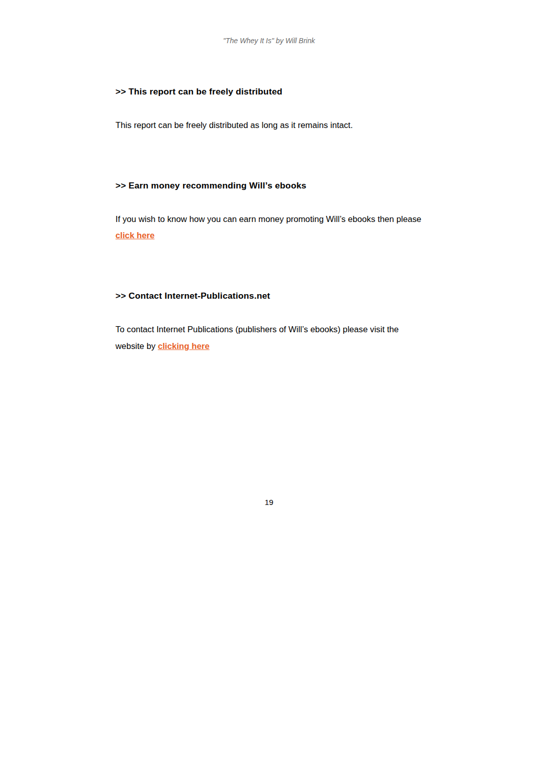"The Whey It Is" by Will Brink
>> This report can be freely distributed
This report can be freely distributed as long as it remains intact.
>> Earn money recommending Will’s ebooks
If you wish to know how you can earn money promoting Will’s ebooks then please click here
>> Contact Internet-Publications.net
To contact Internet Publications (publishers of Will’s ebooks) please visit the website by clicking here
19